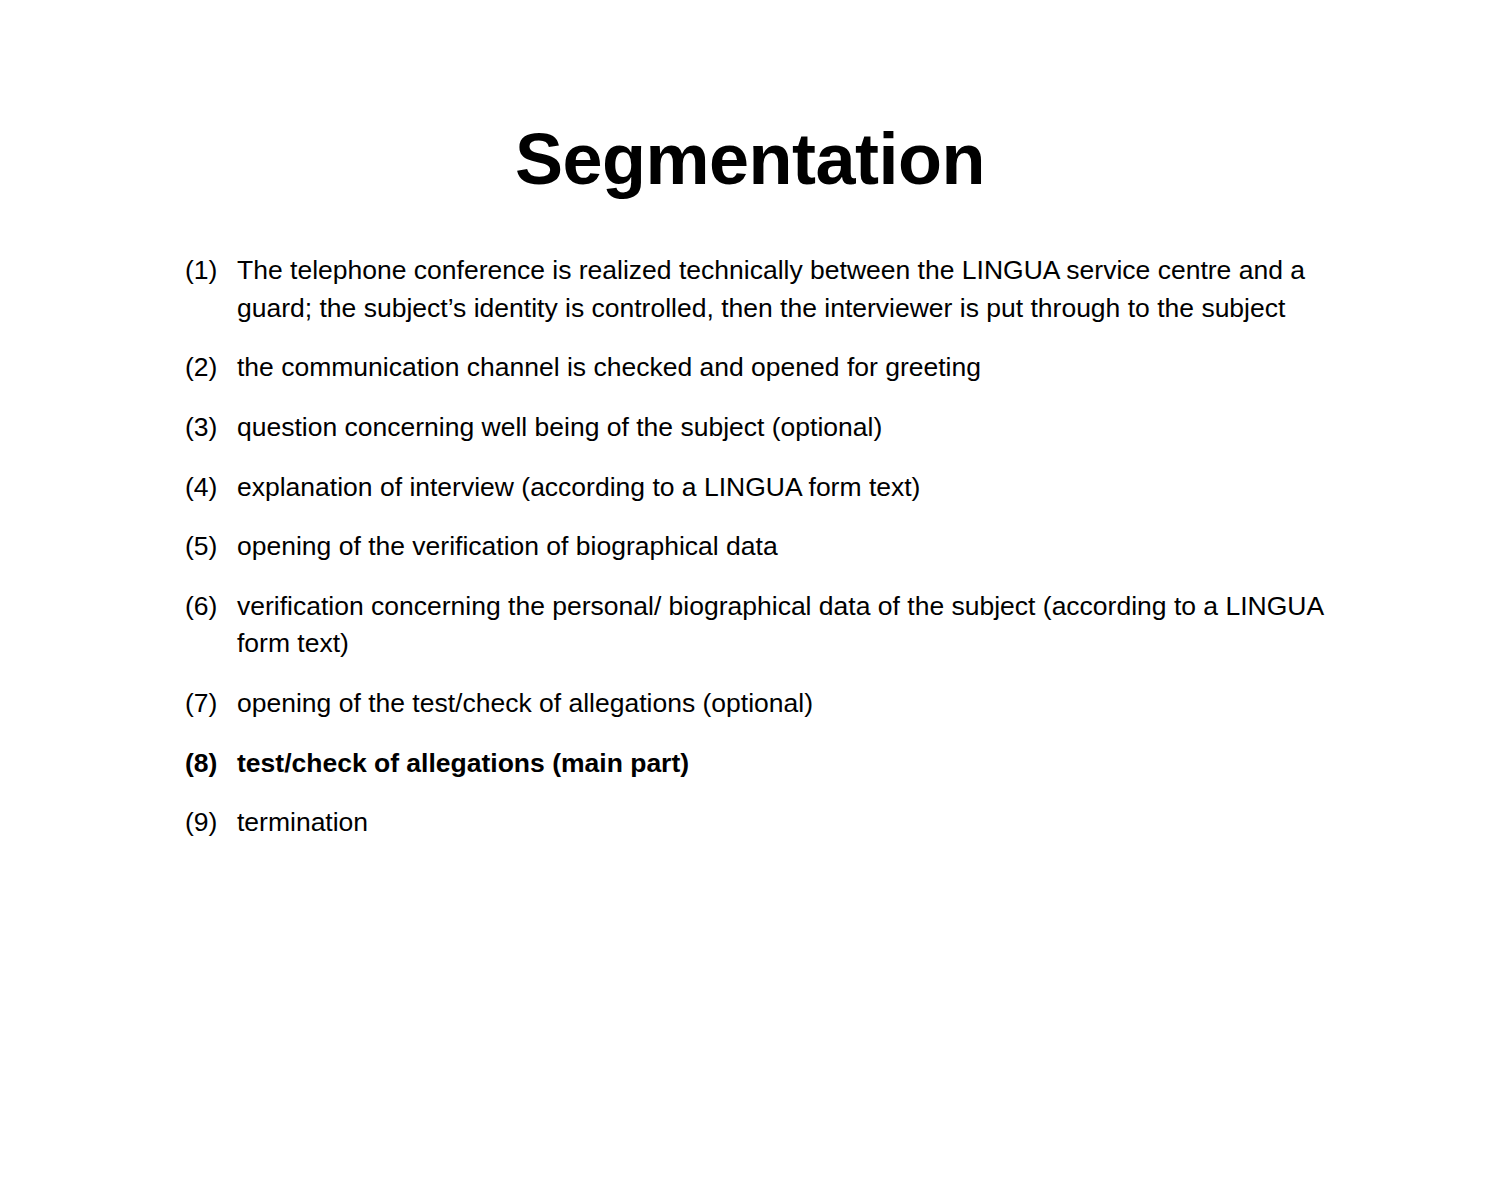Segmentation
The telephone conference is realized technically between the LINGUA service centre and a guard; the subject’s identity is controlled, then the interviewer is put through to the subject
the communication channel is checked and opened for greeting
question concerning well being of the subject (optional)
explanation of interview (according to a LINGUA form text)
opening of the verification of biographical data
verification concerning the personal/ biographical data of the subject (according to a LINGUA form text)
opening of the test/check of allegations (optional)
test/check of allegations (main part)
termination